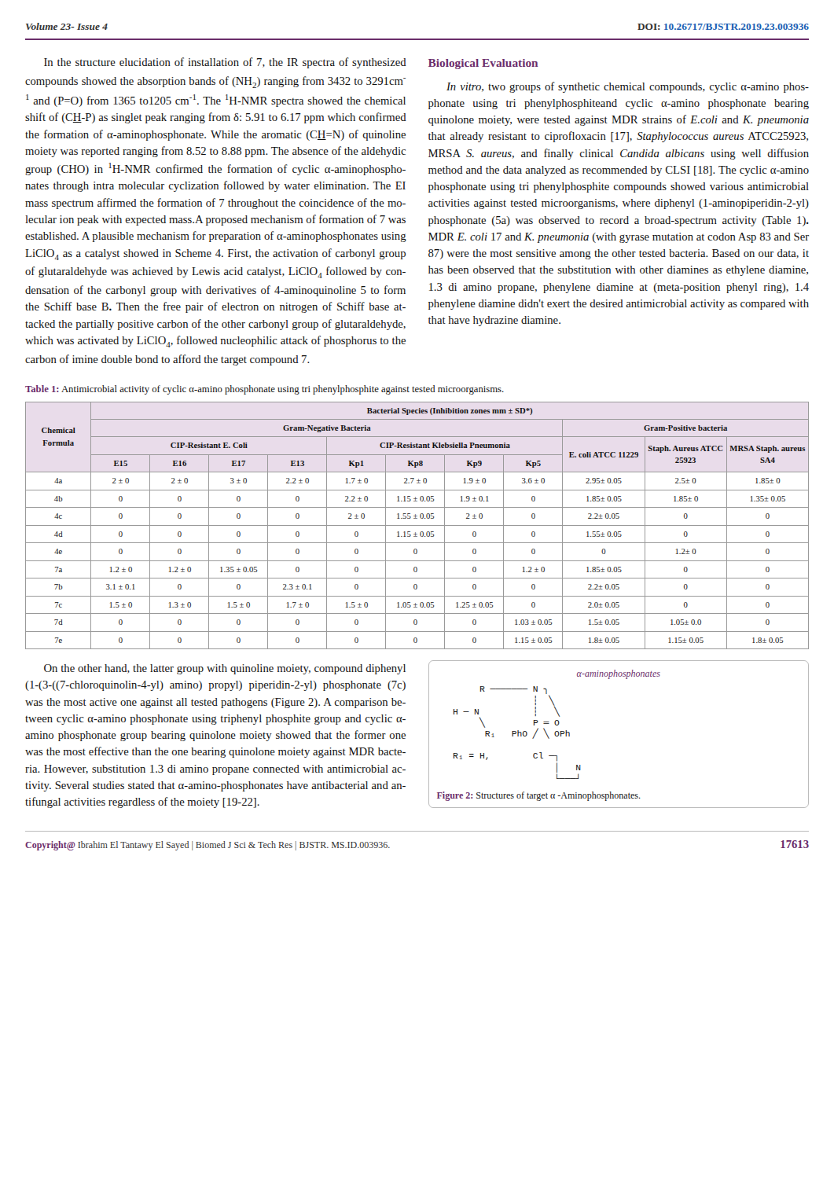Volume 23- Issue 4
DOI: 10.26717/BJSTR.2019.23.003936
In the structure elucidation of installation of 7, the IR spectra of synthesized compounds showed the absorption bands of (NH2) ranging from 3432 to 3291cm-1 and (P=O) from 1365 to1205 cm-1. The 1H-NMR spectra showed the chemical shift of (CH-P) as singlet peak ranging from δ: 5.91 to 6.17 ppm which confirmed the formation of α-aminophosphonate. While the aromatic (CH=N) of quinoline moiety was reported ranging from 8.52 to 8.88 ppm. The absence of the aldehydic group (CHO) in 1H-NMR confirmed the formation of cyclic α-aminophosphonates through intra molecular cyclization followed by water elimination. The EI mass spectrum affirmed the formation of 7 throughout the coincidence of the molecular ion peak with expected mass.A proposed mechanism of formation of 7 was established. A plausible mechanism for preparation of α-aminophosphonates using LiClO4 as a catalyst showed in Scheme 4. First, the activation of carbonyl group of glutaraldehyde was achieved by Lewis acid catalyst, LiClO4 followed by condensation of the carbonyl group with derivatives of 4-aminoquinoline 5 to form the Schiff base B. Then the free pair of electron on nitrogen of Schiff base attacked the partially positive carbon of the other carbonyl group of glutaraldehyde, which was activated by LiClO4, followed nucleophilic attack of phosphorus to the carbon of imine double bond to afford the target compound 7.
Biological Evaluation
In vitro, two groups of synthetic chemical compounds, cyclic α-amino phosphonate using tri phenylphosphiteand cyclic α-amino phosphonate bearing quinolone moiety, were tested against MDR strains of E.coli and K. pneumonia that already resistant to ciprofloxacin [17], Staphylococcus aureus ATCC25923, MRSA S. aureus, and finally clinical Candida albicans using well diffusion method and the data analyzed as recommended by CLSI [18]. The cyclic α-amino phosphonate using tri phenylphosphite compounds showed various antimicrobial activities against tested microorganisms, where diphenyl (1-aminopiperidin-2-yl) phosphonate (5a) was observed to record a broad-spectrum activity (Table 1). MDR E. coli 17 and K. pneumonia (with gyrase mutation at codon Asp 83 and Ser 87) were the most sensitive among the other tested bacteria. Based on our data, it has been observed that the substitution with other diamines as ethylene diamine, 1.3 di amino propane, phenylene diamine at (meta-position phenyl ring), 1.4 phenylene diamine didn't exert the desired antimicrobial activity as compared with that have hydrazine diamine.
Table 1: Antimicrobial activity of cyclic α-amino phosphonate using tri phenylphosphite against tested microorganisms.
| Chemical Formula | Bacterial Species (Inhibition zones mm ± SD*) |
| --- | --- |
| Gram-Negative Bacteria | Gram-Positive bacteria |
| CIP-Resistant E. Coli | CIP-Resistant Klebsiella Pneumonia | E. coli ATCC 11229 | Staph. Aureus ATCC 25923 | MRSA Staph. aureus SA4 |
| E15 | E16 | E17 | E13 | Kp1 | Kp8 | Kp9 | Kp5 |
| 4a | 2 ± 0 | 2 ± 0 | 3 ± 0 | 2.2 ± 0 | 1.7 ± 0 | 2.7 ± 0 | 1.9 ± 0 | 3.6 ± 0 | 2.95± 0.05 | 2.5± 0 | 1.85± 0 |
| 4b | 0 | 0 | 0 | 0 | 2.2 ± 0 | 1.15 ± 0.05 | 1.9 ± 0.1 | 0 | 1.85± 0.05 | 1.85± 0 | 1.35± 0.05 |
| 4c | 0 | 0 | 0 | 0 | 2 ± 0 | 1.55 ± 0.05 | 2 ± 0 | 0 | 2.2± 0.05 | 0 | 0 |
| 4d | 0 | 0 | 0 | 0 | 0 | 1.15 ± 0.05 | 0 | 0 | 1.55± 0.05 | 0 | 0 |
| 4e | 0 | 0 | 0 | 0 | 0 | 0 | 0 | 0 | 0 | 1.2± 0 | 0 |
| 7a | 1.2 ± 0 | 1.2 ± 0 | 1.35 ± 0.05 | 0 | 0 | 0 | 0 | 1.2 ± 0 | 1.85± 0.05 | 0 | 0 |
| 7b | 3.1 ± 0.1 | 0 | 0 | 2.3 ± 0.1 | 0 | 0 | 0 | 0 | 2.2± 0.05 | 0 | 0 |
| 7c | 1.5 ± 0 | 1.3 ± 0 | 1.5 ± 0 | 1.7 ± 0 | 1.5 ± 0 | 1.05 ± 0.05 | 1.25 ± 0.05 | 0 | 2.0± 0.05 | 0 | 0 |
| 7d | 0 | 0 | 0 | 0 | 0 | 0 | 0 | 1.03 ± 0.05 | 1.5± 0.05 | 1.05± 0.0 | 0 |
| 7e | 0 | 0 | 0 | 0 | 0 | 0 | 0 | 1.15 ± 0.05 | 1.8± 0.05 | 1.15± 0.05 | 1.8± 0.05 |
On the other hand, the latter group with quinoline moiety, compound diphenyl (1-(3-((7-chloroquinolin-4-yl) amino) propyl) piperidin-2-yl) phosphonate (7c) was the most active one against all tested pathogens (Figure 2). A comparison between cyclic α-amino phosphonate using triphenyl phosphite group and cyclic α-amino phosphonate group bearing quinolone moiety showed that the former one was the most effective than the one bearing quinolone moiety against MDR bacteria. However, substitution 1.3 di amino propane connected with antimicrobial activity. Several studies stated that α-amino-phosphonates have antibacterial and antifungal activities regardless of the moiety [19-22].
α-aminophosphonates
R ─────── N ╮ ┆ ╲ H ─ N ┆ ╲ ╲ P ═ O R₁ PhO ╱ ╲ OPh R₁ = H, Cl ─┐ │ N └───┘
Figure 2: Structures of target α -Aminophosphonates.
Copyright@ Ibrahim El Tantawy El Sayed | Biomed J Sci & Tech Res | BJSTR. MS.ID.003936.
17613